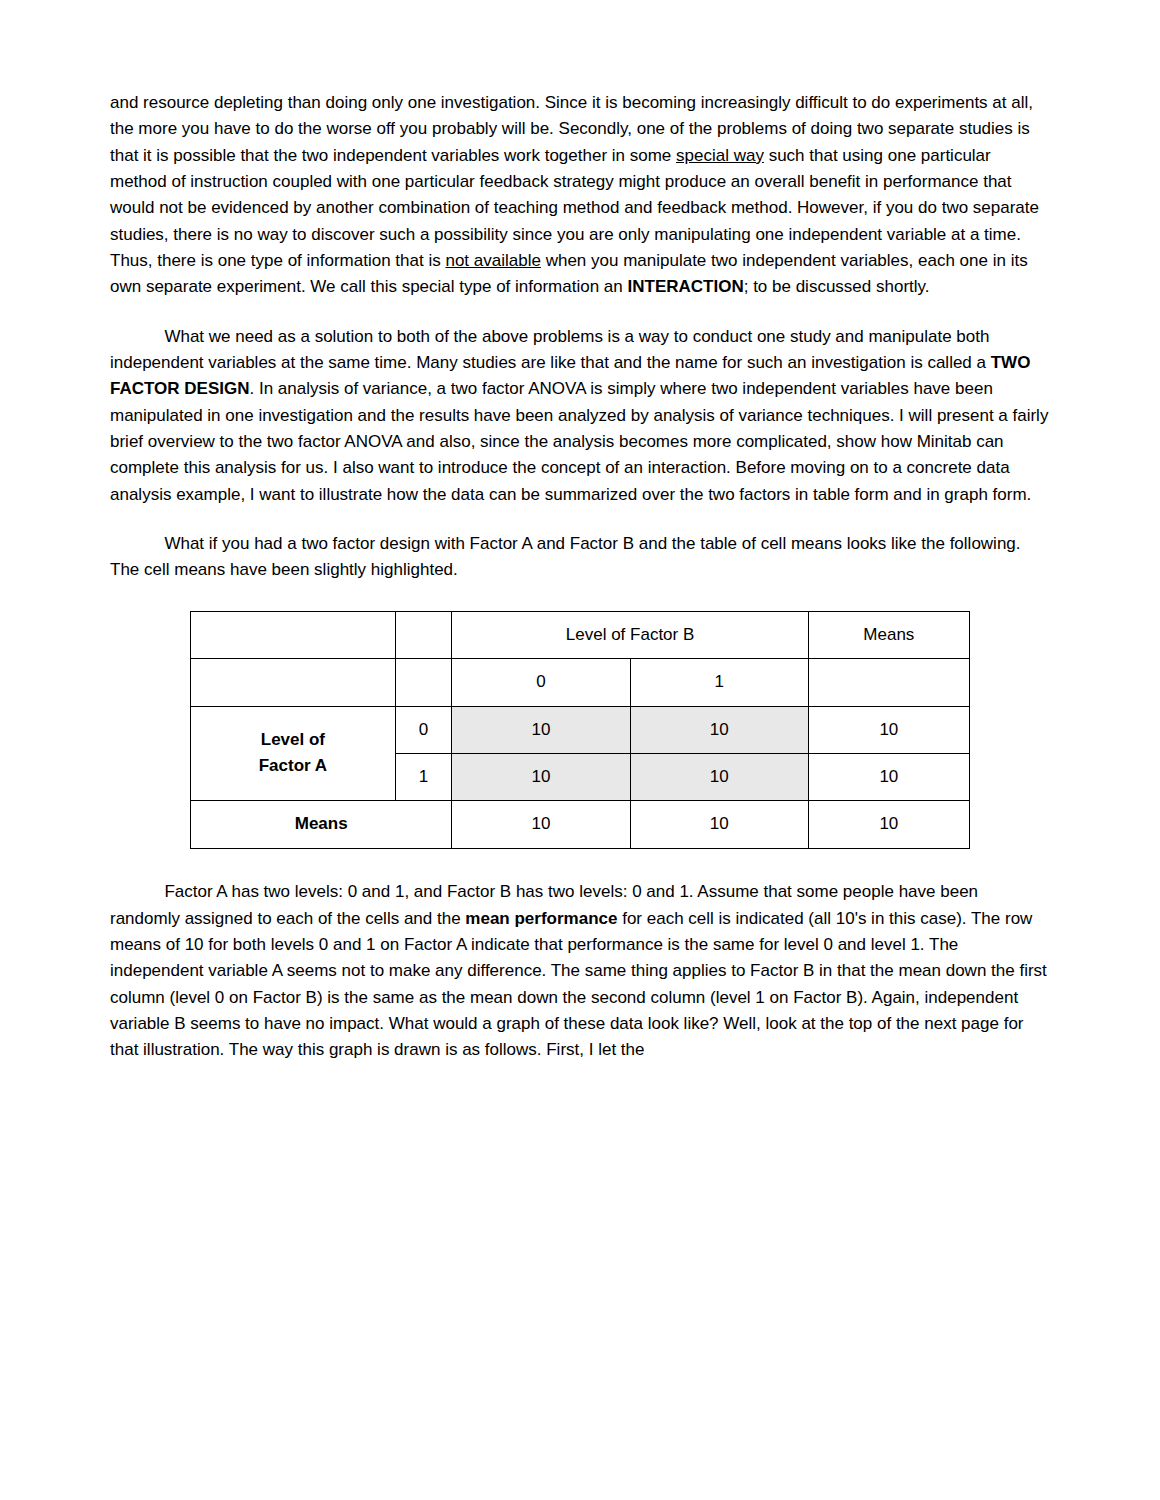and resource depleting than doing only one investigation. Since it is becoming increasingly difficult to do experiments at all, the more you have to do the worse off you probably will be. Secondly, one of the problems of doing two separate studies is that it is possible that the two independent variables work together in some special way such that using one particular method of instruction coupled with one particular feedback strategy might produce an overall benefit in performance that would not be evidenced by another combination of teaching method and feedback method. However, if you do two separate studies, there is no way to discover such a possibility since you are only manipulating one independent variable at a time. Thus, there is one type of information that is not available when you manipulate two independent variables, each one in its own separate experiment. We call this special type of information an INTERACTION; to be discussed shortly.
What we need as a solution to both of the above problems is a way to conduct one study and manipulate both independent variables at the same time. Many studies are like that and the name for such an investigation is called a TWO FACTOR DESIGN. In analysis of variance, a two factor ANOVA is simply where two independent variables have been manipulated in one investigation and the results have been analyzed by analysis of variance techniques. I will present a fairly brief overview to the two factor ANOVA and also, since the analysis becomes more complicated, show how Minitab can complete this analysis for us. I also want to introduce the concept of an interaction. Before moving on to a concrete data analysis example, I want to illustrate how the data can be summarized over the two factors in table form and in graph form.
What if you had a two factor design with Factor A and Factor B and the table of cell means looks like the following. The cell means have been slightly highlighted.
| | | Level of Factor B | Means |
| | | 0 | 1 | |
| Level of Factor A | 0 | 10 | 10 | 10 |
| 1 | 10 | 10 | 10 |
| Means | 10 | 10 | 10 |
Factor A has two levels: 0 and 1, and Factor B has two levels: 0 and 1. Assume that some people have been randomly assigned to each of the cells and the mean performance for each cell is indicated (all 10's in this case). The row means of 10 for both levels 0 and 1 on Factor A indicate that performance is the same for level 0 and level 1. The independent variable A seems not to make any difference. The same thing applies to Factor B in that the mean down the first column (level 0 on Factor B) is the same as the mean down the second column (level 1 on Factor B). Again, independent variable B seems to have no impact. What would a graph of these data look like? Well, look at the top of the next page for that illustration. The way this graph is drawn is as follows. First, I let the